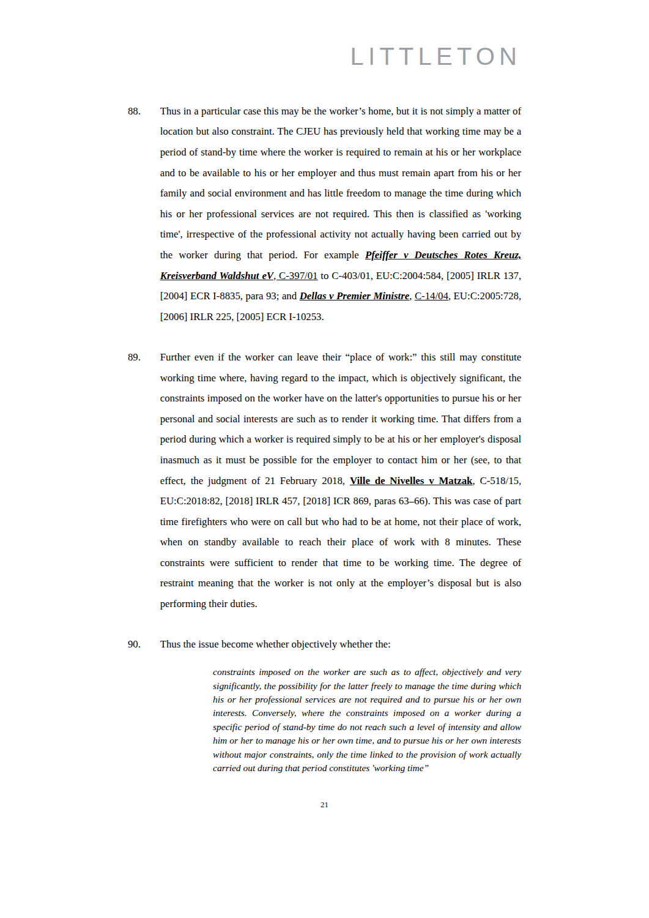LITTLETON
88. Thus in a particular case this may be the worker’s home, but it is not simply a matter of location but also constraint. The CJEU has previously held that working time may be a period of stand-by time where the worker is required to remain at his or her workplace and to be available to his or her employer and thus must remain apart from his or her family and social environment and has little freedom to manage the time during which his or her professional services are not required. This then is classified as 'working time', irrespective of the professional activity not actually having been carried out by the worker during that period. For example Pfeiffer v Deutsches Rotes Kreuz, Kreisverband Waldshut eV, C-397/01 to C-403/01, EU:C:2004:584, [2005] IRLR 137, [2004] ECR I-8835, para 93; and Dellas v Premier Ministre, C-14/04, EU:C:2005:728, [2006] IRLR 225, [2005] ECR I-10253.
89. Further even if the worker can leave their “place of work:” this still may constitute working time where, having regard to the impact, which is objectively significant, the constraints imposed on the worker have on the latter's opportunities to pursue his or her personal and social interests are such as to render it working time. That differs from a period during which a worker is required simply to be at his or her employer's disposal inasmuch as it must be possible for the employer to contact him or her (see, to that effect, the judgment of 21 February 2018, Ville de Nivelles v Matzak, C-518/15, EU:C:2018:82, [2018] IRLR 457, [2018] ICR 869, paras 63–66). This was case of part time firefighters who were on call but who had to be at home, not their place of work, when on standby available to reach their place of work with 8 minutes. These constraints were sufficient to render that time to be working time. The degree of restraint meaning that the worker is not only at the employer’s disposal but is also performing their duties.
90. Thus the issue become whether objectively whether the:
constraints imposed on the worker are such as to affect, objectively and very significantly, the possibility for the latter freely to manage the time during which his or her professional services are not required and to pursue his or her own interests. Conversely, where the constraints imposed on a worker during a specific period of stand-by time do not reach such a level of intensity and allow him or her to manage his or her own time, and to pursue his or her own interests without major constraints, only the time linked to the provision of work actually carried out during that period constitutes 'working time”
21